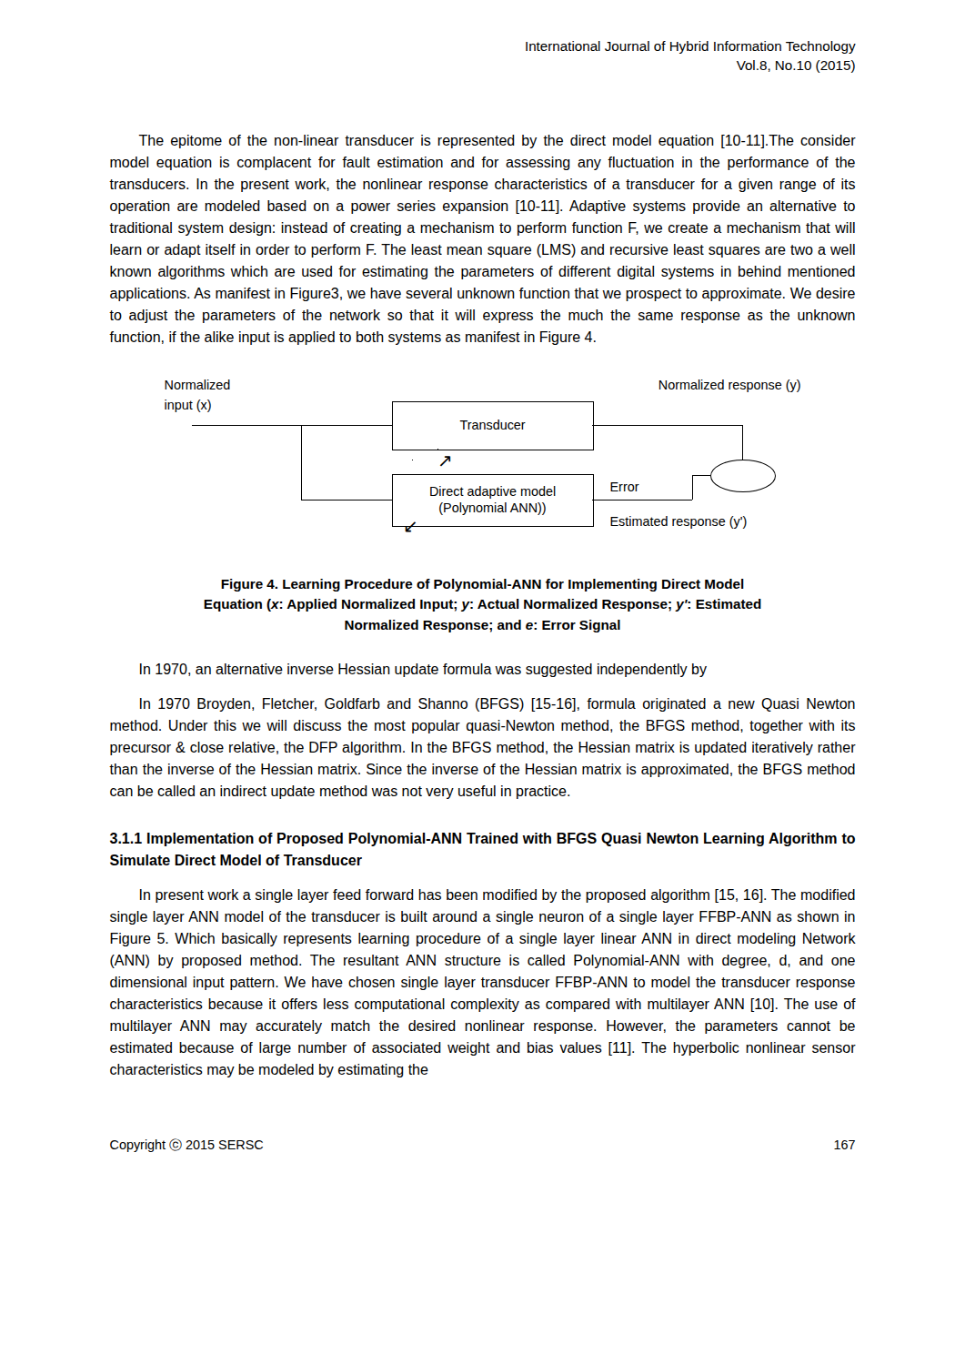International Journal of Hybrid Information Technology
Vol.8, No.10 (2015)
The epitome of the non-linear transducer is represented by the direct model equation [10-11].The consider model equation is complacent for fault estimation and for assessing any fluctuation in the performance of the transducers. In the present work, the nonlinear response characteristics of a transducer for a given range of its operation are modeled based on a power series expansion [10-11]. Adaptive systems provide an alternative to traditional system design: instead of creating a mechanism to perform function F, we create a mechanism that will learn or adapt itself in order to perform F. The least mean square (LMS) and recursive least squares are two a well known algorithms which are used for estimating the parameters of different digital systems in behind mentioned applications. As manifest in Figure3, we have several unknown function that we prospect to approximate. We desire to adjust the parameters of the network so that it will express the much the same response as the unknown function, if the alike input is applied to both systems as manifest in Figure 4.
Normalized
input (x)
Normalized response (y)
Transducer
Direct adaptive model (Polynomial ANN))
Error
Estimated response (y')
↗
↙
Figure 4. Learning Procedure of Polynomial-ANN for Implementing Direct Model Equation (x: Applied Normalized Input; y: Actual Normalized Response; y': Estimated Normalized Response; and e: Error Signal
In 1970, an alternative inverse Hessian update formula was suggested independently by
In 1970 Broyden, Fletcher, Goldfarb and Shanno (BFGS) [15-16], formula originated a new Quasi Newton method. Under this we will discuss the most popular quasi-Newton method, the BFGS method, together with its precursor & close relative, the DFP algorithm. In the BFGS method, the Hessian matrix is updated iteratively rather than the inverse of the Hessian matrix. Since the inverse of the Hessian matrix is approximated, the BFGS method can be called an indirect update method was not very useful in practice.
3.1.1 Implementation of Proposed Polynomial-ANN Trained with BFGS Quasi Newton Learning Algorithm to Simulate Direct Model of Transducer
In present work a single layer feed forward has been modified by the proposed algorithm [15, 16]. The modified single layer ANN model of the transducer is built around a single neuron of a single layer FFBP-ANN as shown in Figure 5. Which basically represents learning procedure of a single layer linear ANN in direct modeling Network (ANN) by proposed method. The resultant ANN structure is called Polynomial-ANN with degree, d, and one dimensional input pattern. We have chosen single layer transducer FFBP-ANN to model the transducer response characteristics because it offers less computational complexity as compared with multilayer ANN [10]. The use of multilayer ANN may accurately match the desired nonlinear response. However, the parameters cannot be estimated because of large number of associated weight and bias values [11]. The hyperbolic nonlinear sensor characteristics may be modeled by estimating the
Copyright ⓒ 2015 SERSC 167